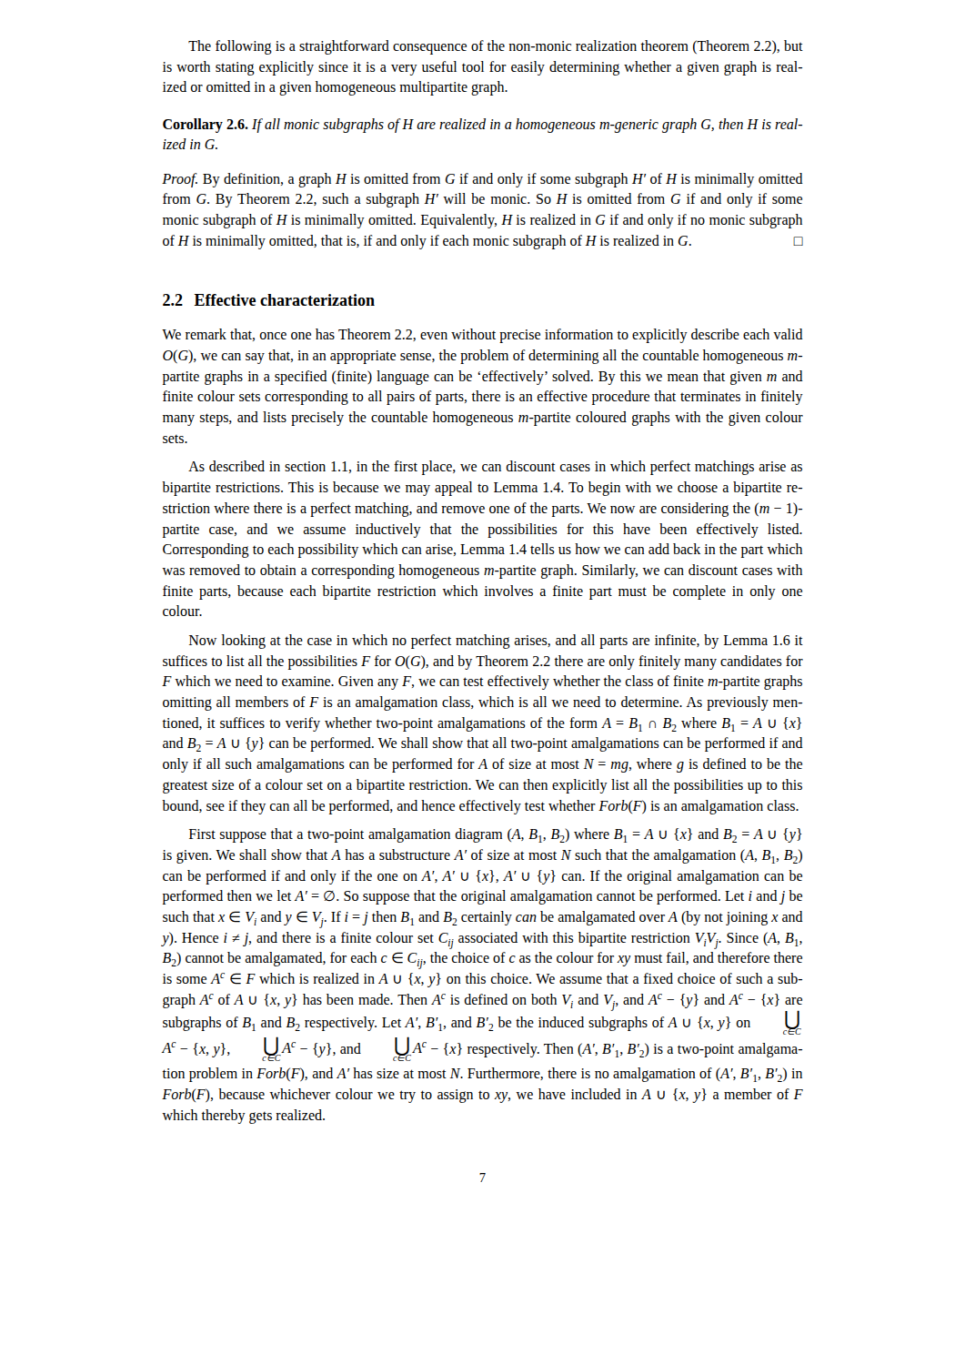The following is a straightforward consequence of the non-monic realization theorem (Theorem 2.2), but is worth stating explicitly since it is a very useful tool for easily determining whether a given graph is realized or omitted in a given homogeneous multipartite graph.
Corollary 2.6. If all monic subgraphs of H are realized in a homogeneous m-generic graph G, then H is realized in G.
Proof. By definition, a graph H is omitted from G if and only if some subgraph H′ of H is minimally omitted from G. By Theorem 2.2, such a subgraph H′ will be monic. So H is omitted from G if and only if some monic subgraph of H is minimally omitted. Equivalently, H is realized in G if and only if no monic subgraph of H is minimally omitted, that is, if and only if each monic subgraph of H is realized in G. □
2.2 Effective characterization
We remark that, once one has Theorem 2.2, even without precise information to explicitly describe each valid O(G), we can say that, in an appropriate sense, the problem of determining all the countable homogeneous m-partite graphs in a specified (finite) language can be ‘effectively’ solved. By this we mean that given m and finite colour sets corresponding to all pairs of parts, there is an effective procedure that terminates in finitely many steps, and lists precisely the countable homogeneous m-partite coloured graphs with the given colour sets.
As described in section 1.1, in the first place, we can discount cases in which perfect matchings arise as bipartite restrictions. This is because we may appeal to Lemma 1.4. To begin with we choose a bipartite restriction where there is a perfect matching, and remove one of the parts. We now are considering the (m − 1)-partite case, and we assume inductively that the possibilities for this have been effectively listed. Corresponding to each possibility which can arise, Lemma 1.4 tells us how we can add back in the part which was removed to obtain a corresponding homogeneous m-partite graph. Similarly, we can discount cases with finite parts, because each bipartite restriction which involves a finite part must be complete in only one colour.
Now looking at the case in which no perfect matching arises, and all parts are infinite, by Lemma 1.6 it suffices to list all the possibilities F for O(G), and by Theorem 2.2 there are only finitely many candidates for F which we need to examine. Given any F, we can test effectively whether the class of finite m-partite graphs omitting all members of F is an amalgamation class, which is all we need to determine. As previously mentioned, it suffices to verify whether two-point amalgamations of the form A = B1 ∩ B2 where B1 = A ∪ {x} and B2 = A ∪ {y} can be performed. We shall show that all two-point amalgamations can be performed if and only if all such amalgamations can be performed for A of size at most N = mg, where g is defined to be the greatest size of a colour set on a bipartite restriction. We can then explicitly list all the possibilities up to this bound, see if they can all be performed, and hence effectively test whether Forb(F) is an amalgamation class.
First suppose that a two-point amalgamation diagram (A, B1, B2) where B1 = A ∪ {x} and B2 = A ∪ {y} is given. We shall show that A has a substructure A′ of size at most N such that the amalgamation (A, B1, B2) can be performed if and only if the one on A′, A′ ∪ {x}, A′ ∪ {y} can. If the original amalgamation can be performed then we let A′ = ∅. So suppose that the original amalgamation cannot be performed. Let i and j be such that x ∈ Vi and y ∈ Vj. If i = j then B1 and B2 certainly can be amalgamated over A (by not joining x and y). Hence i ≠ j, and there is a finite colour set Cij associated with this bipartite restriction ViVj. Since (A, B1, B2) cannot be amalgamated, for each c ∈ Cij, the choice of c as the colour for xy must fail, and therefore there is some Ac ∈ F which is realized in A ∪ {x, y} on this choice. We assume that a fixed choice of such a subgraph Ac of A ∪ {x, y} has been made. Then Ac is defined on both Vi and Vj, and Ac − {y} and Ac − {x} are subgraphs of B1 and B2 respectively. Let A′, B′1, and B′2 be the induced subgraphs of A ∪ {x, y} on ⋃c∈C Ac − {x, y}, ⋃c∈C Ac − {y}, and ⋃c∈C Ac − {x} respectively. Then (A′, B′1, B′2) is a two-point amalgamation problem in Forb(F), and A′ has size at most N. Furthermore, there is no amalgamation of (A′, B′1, B′2) in Forb(F), because whichever colour we try to assign to xy, we have included in A ∪ {x, y} a member of F which thereby gets realized.
7